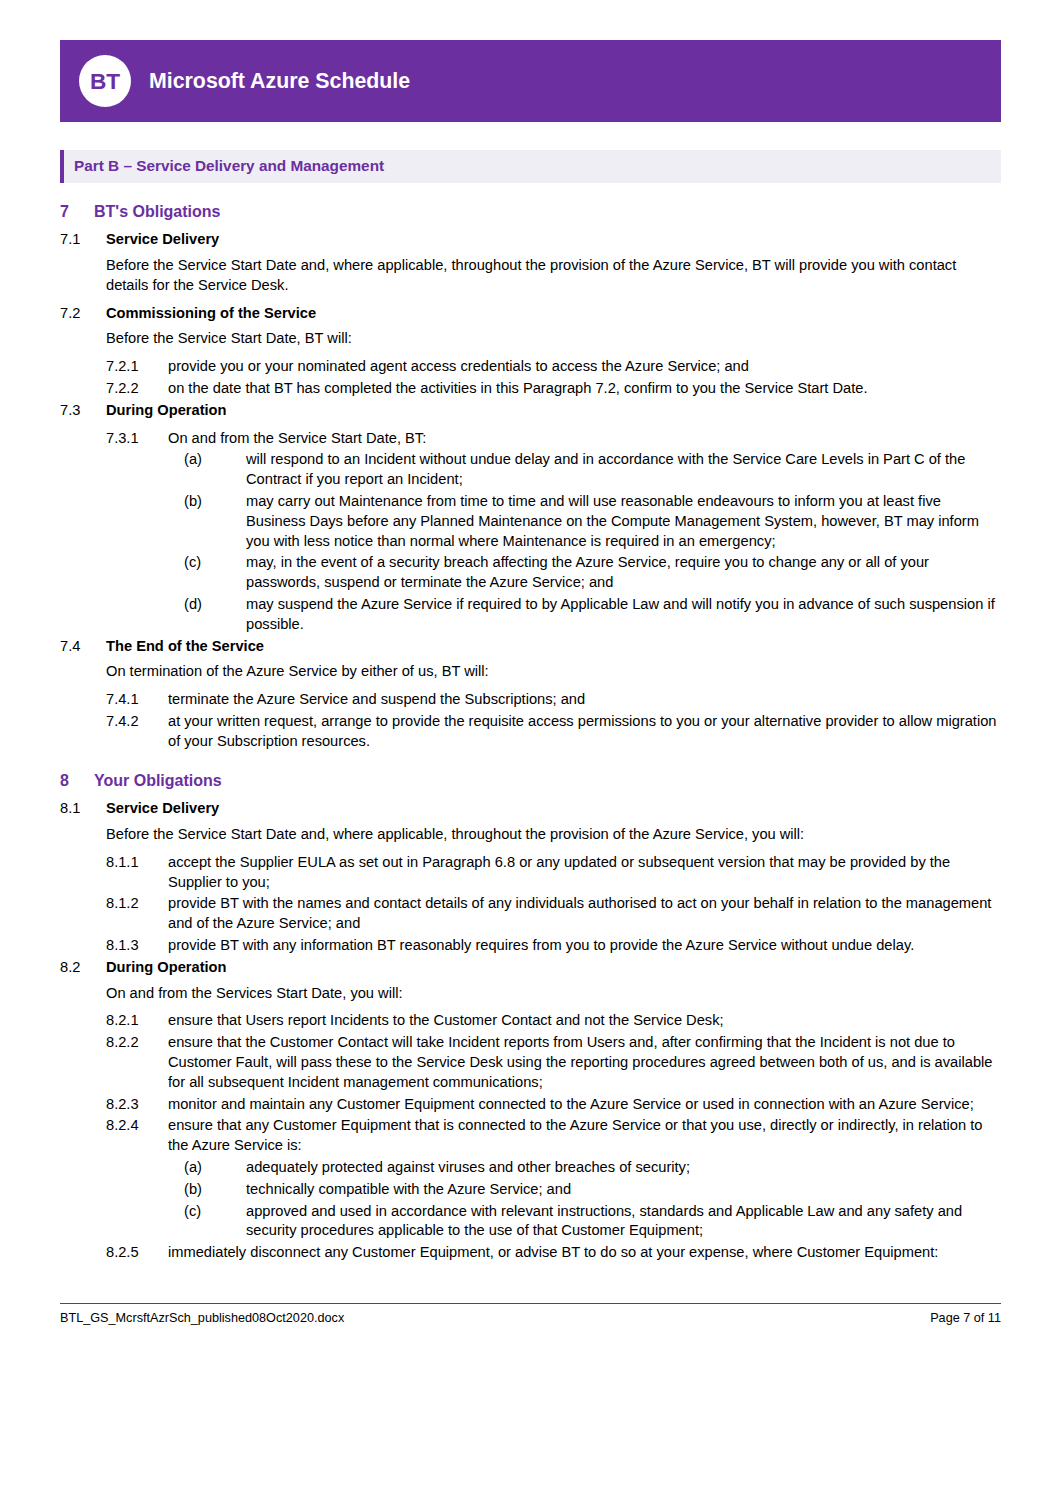BT
Microsoft Azure Schedule
Part B – Service Delivery and Management
7 BT's Obligations
7.1
Service Delivery
Before the Service Start Date and, where applicable, throughout the provision of the Azure Service, BT will provide you with contact details for the Service Desk.
7.2
Commissioning of the Service
Before the Service Start Date, BT will:
7.2.1
provide you or your nominated agent access credentials to access the Azure Service; and
7.2.2
on the date that BT has completed the activities in this Paragraph 7.2, confirm to you the Service Start Date.
7.3
During Operation
7.3.1
On and from the Service Start Date, BT:
(a)
will respond to an Incident without undue delay and in accordance with the Service Care Levels in Part C of the Contract if you report an Incident;
(b)
may carry out Maintenance from time to time and will use reasonable endeavours to inform you at least five Business Days before any Planned Maintenance on the Compute Management System, however, BT may inform you with less notice than normal where Maintenance is required in an emergency;
(c)
may, in the event of a security breach affecting the Azure Service, require you to change any or all of your passwords, suspend or terminate the Azure Service; and
(d)
may suspend the Azure Service if required to by Applicable Law and will notify you in advance of such suspension if possible.
7.4
The End of the Service
On termination of the Azure Service by either of us, BT will:
7.4.1
terminate the Azure Service and suspend the Subscriptions; and
7.4.2
at your written request, arrange to provide the requisite access permissions to you or your alternative provider to allow migration of your Subscription resources.
8 Your Obligations
8.1
Service Delivery
Before the Service Start Date and, where applicable, throughout the provision of the Azure Service, you will:
8.1.1
accept the Supplier EULA as set out in Paragraph 6.8 or any updated or subsequent version that may be provided by the Supplier to you;
8.1.2
provide BT with the names and contact details of any individuals authorised to act on your behalf in relation to the management and of the Azure Service; and
8.1.3
provide BT with any information BT reasonably requires from you to provide the Azure Service without undue delay.
8.2
During Operation
On and from the Services Start Date, you will:
8.2.1
ensure that Users report Incidents to the Customer Contact and not the Service Desk;
8.2.2
ensure that the Customer Contact will take Incident reports from Users and, after confirming that the Incident is not due to Customer Fault, will pass these to the Service Desk using the reporting procedures agreed between both of us, and is available for all subsequent Incident management communications;
8.2.3
monitor and maintain any Customer Equipment connected to the Azure Service or used in connection with an Azure Service;
8.2.4
ensure that any Customer Equipment that is connected to the Azure Service or that you use, directly or indirectly, in relation to the Azure Service is:
(a)
adequately protected against viruses and other breaches of security;
(b)
technically compatible with the Azure Service; and
(c)
approved and used in accordance with relevant instructions, standards and Applicable Law and any safety and security procedures applicable to the use of that Customer Equipment;
8.2.5
immediately disconnect any Customer Equipment, or advise BT to do so at your expense, where Customer Equipment:
BTL_GS_McrsftAzrSch_published08Oct2020.docx
Page 7 of 11